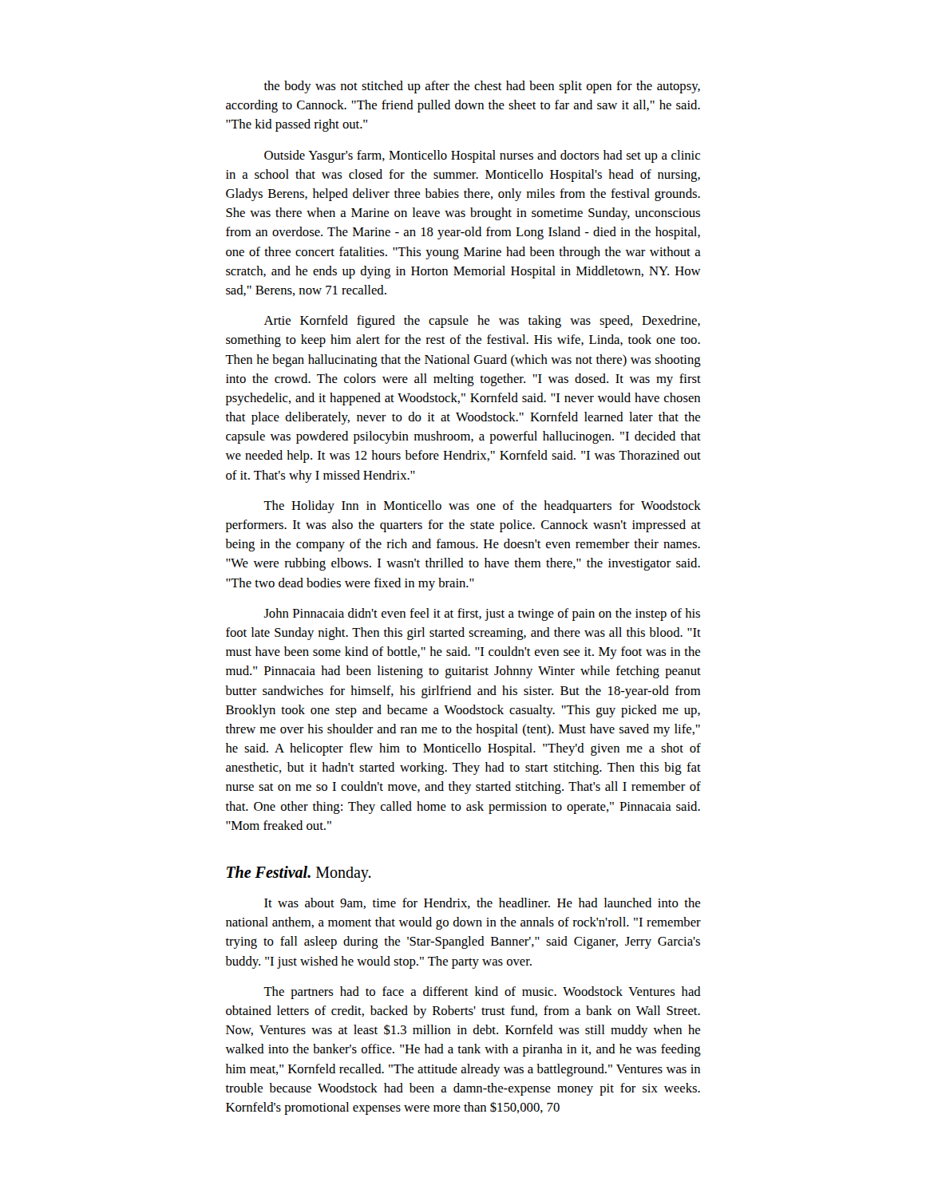the body was not stitched up after the chest had been split open for the autopsy, according to Cannock. "The friend pulled down the sheet to far and saw it all," he said. "The kid passed right out."
Outside Yasgur's farm, Monticello Hospital nurses and doctors had set up a clinic in a school that was closed for the summer. Monticello Hospital's head of nursing, Gladys Berens, helped deliver three babies there, only miles from the festival grounds. She was there when a Marine on leave was brought in sometime Sunday, unconscious from an overdose. The Marine - an 18 year-old from Long Island - died in the hospital, one of three concert fatalities. "This young Marine had been through the war without a scratch, and he ends up dying in Horton Memorial Hospital in Middletown, NY. How sad," Berens, now 71 recalled.
Artie Kornfeld figured the capsule he was taking was speed, Dexedrine, something to keep him alert for the rest of the festival. His wife, Linda, took one too. Then he began hallucinating that the National Guard (which was not there) was shooting into the crowd. The colors were all melting together. "I was dosed. It was my first psychedelic, and it happened at Woodstock," Kornfeld said. "I never would have chosen that place deliberately, never to do it at Woodstock." Kornfeld learned later that the capsule was powdered psilocybin mushroom, a powerful hallucinogen. "I decided that we needed help. It was 12 hours before Hendrix," Kornfeld said. "I was Thorazined out of it. That's why I missed Hendrix."
The Holiday Inn in Monticello was one of the headquarters for Woodstock performers. It was also the quarters for the state police. Cannock wasn't impressed at being in the company of the rich and famous. He doesn't even remember their names. "We were rubbing elbows. I wasn't thrilled to have them there," the investigator said. "The two dead bodies were fixed in my brain."
John Pinnacaia didn't even feel it at first, just a twinge of pain on the instep of his foot late Sunday night. Then this girl started screaming, and there was all this blood. "It must have been some kind of bottle," he said. "I couldn't even see it. My foot was in the mud." Pinnacaia had been listening to guitarist Johnny Winter while fetching peanut butter sandwiches for himself, his girlfriend and his sister. But the 18-year-old from Brooklyn took one step and became a Woodstock casualty. "This guy picked me up, threw me over his shoulder and ran me to the hospital (tent). Must have saved my life," he said. A helicopter flew him to Monticello Hospital. "They'd given me a shot of anesthetic, but it hadn't started working. They had to start stitching. Then this big fat nurse sat on me so I couldn't move, and they started stitching. That's all I remember of that. One other thing: They called home to ask permission to operate," Pinnacaia said. "Mom freaked out."
The Festival. Monday.
It was about 9am, time for Hendrix, the headliner. He had launched into the national anthem, a moment that would go down in the annals of rock'n'roll. "I remember trying to fall asleep during the 'Star-Spangled Banner'," said Ciganer, Jerry Garcia's buddy. "I just wished he would stop." The party was over.
The partners had to face a different kind of music. Woodstock Ventures had obtained letters of credit, backed by Roberts' trust fund, from a bank on Wall Street. Now, Ventures was at least $1.3 million in debt. Kornfeld was still muddy when he walked into the banker's office. "He had a tank with a piranha in it, and he was feeding him meat," Kornfeld recalled. "The attitude already was a battleground." Ventures was in trouble because Woodstock had been a damn-the-expense money pit for six weeks. Kornfeld's promotional expenses were more than $150,000, 70